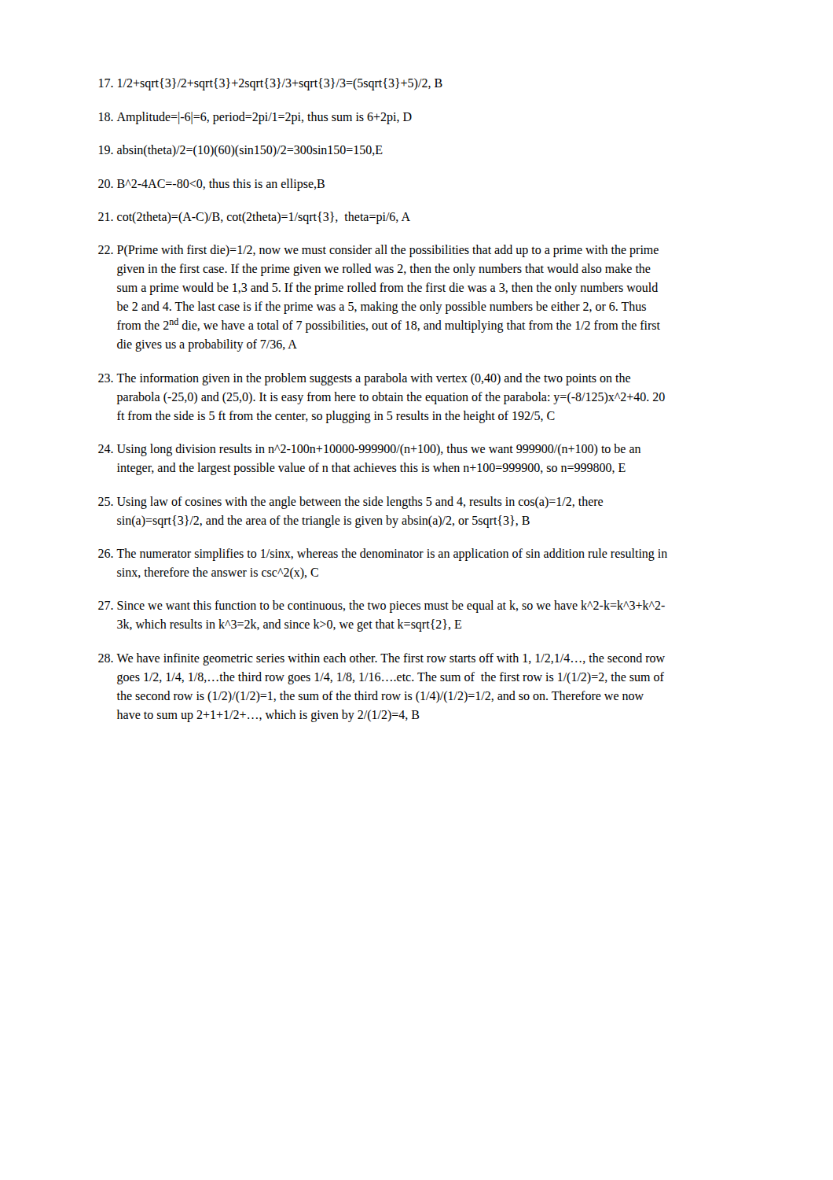1/2+sqrt{3}/2+sqrt{3}+2sqrt{3}/3+sqrt{3}/3=(5sqrt{3}+5)/2, B
Amplitude=|-6|=6, period=2pi/1=2pi, thus sum is 6+2pi, D
absin(theta)/2=(10)(60)(sin150)/2=300sin150=150,E
B^2-4AC=-80<0, thus this is an ellipse,B
cot(2theta)=(A-C)/B, cot(2theta)=1/sqrt{3}, theta=pi/6, A
P(Prime with first die)=1/2, now we must consider all the possibilities that add up to a prime with the prime given in the first case. If the prime given we rolled was 2, then the only numbers that would also make the sum a prime would be 1,3 and 5. If the prime rolled from the first die was a 3, then the only numbers would be 2 and 4. The last case is if the prime was a 5, making the only possible numbers be either 2, or 6. Thus from the 2nd die, we have a total of 7 possibilities, out of 18, and multiplying that from the 1/2 from the first die gives us a probability of 7/36, A
The information given in the problem suggests a parabola with vertex (0,40) and the two points on the parabola (-25,0) and (25,0). It is easy from here to obtain the equation of the parabola: y=(-8/125)x^2+40. 20 ft from the side is 5 ft from the center, so plugging in 5 results in the height of 192/5, C
Using long division results in n^2-100n+10000-999900/(n+100), thus we want 999900/(n+100) to be an integer, and the largest possible value of n that achieves this is when n+100=999900, so n=999800, E
Using law of cosines with the angle between the side lengths 5 and 4, results in cos(a)=1/2, there sin(a)=sqrt{3}/2, and the area of the triangle is given by absin(a)/2, or 5sqrt{3}, B
The numerator simplifies to 1/sinx, whereas the denominator is an application of sin addition rule resulting in sinx, therefore the answer is csc^2(x), C
Since we want this function to be continuous, the two pieces must be equal at k, so we have k^2-k=k^3+k^2-3k, which results in k^3=2k, and since k>0, we get that k=sqrt{2}, E
We have infinite geometric series within each other. The first row starts off with 1, 1/2,1/4…, the second row goes 1/2, 1/4, 1/8,…the third row goes 1/4, 1/8, 1/16….etc. The sum of the first row is 1/(1/2)=2, the sum of the second row is (1/2)/(1/2)=1, the sum of the third row is (1/4)/(1/2)=1/2, and so on. Therefore we now have to sum up 2+1+1/2+…, which is given by 2/(1/2)=4, B